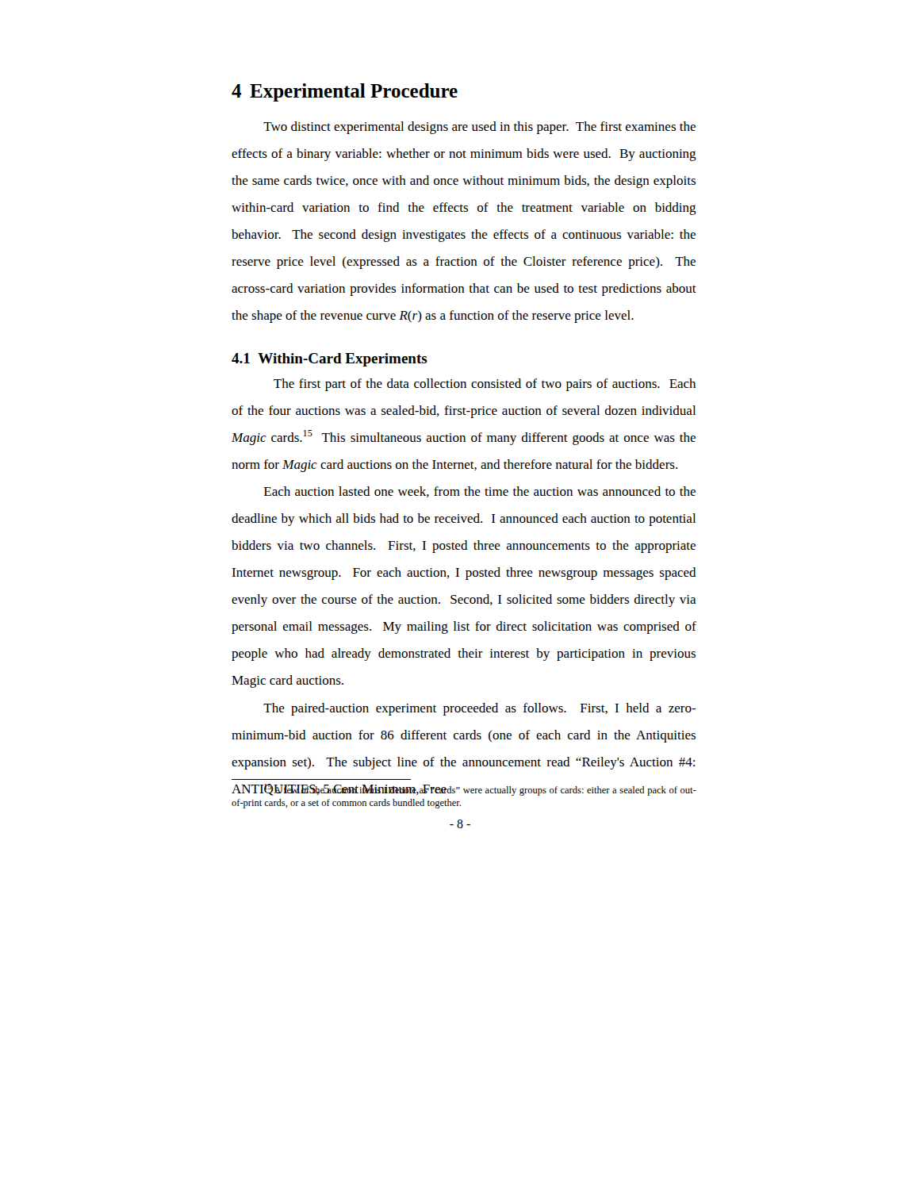4 Experimental Procedure
Two distinct experimental designs are used in this paper. The first examines the effects of a binary variable: whether or not minimum bids were used. By auctioning the same cards twice, once with and once without minimum bids, the design exploits within-card variation to find the effects of the treatment variable on bidding behavior. The second design investigates the effects of a continuous variable: the reserve price level (expressed as a fraction of the Cloister reference price). The across-card variation provides information that can be used to test predictions about the shape of the revenue curve R(r) as a function of the reserve price level.
4.1 Within-Card Experiments
The first part of the data collection consisted of two pairs of auctions. Each of the four auctions was a sealed-bid, first-price auction of several dozen individual Magic cards.15 This simultaneous auction of many different goods at once was the norm for Magic card auctions on the Internet, and therefore natural for the bidders.
Each auction lasted one week, from the time the auction was announced to the deadline by which all bids had to be received. I announced each auction to potential bidders via two channels. First, I posted three announcements to the appropriate Internet newsgroup. For each auction, I posted three newsgroup messages spaced evenly over the course of the auction. Second, I solicited some bidders directly via personal email messages. My mailing list for direct solicitation was comprised of people who had already demonstrated their interest by participation in previous Magic card auctions.
The paired-auction experiment proceeded as follows. First, I held a zero-minimum-bid auction for 86 different cards (one of each card in the Antiquities expansion set). The subject line of the announcement read “Reiley's Auction #4: ANTIQUITIES, 5 Cent Minimum, Free
15 A few of the auction items I denote as “cards” were actually groups of cards: either a sealed pack of out-of-print cards, or a set of common cards bundled together.
- 8 -